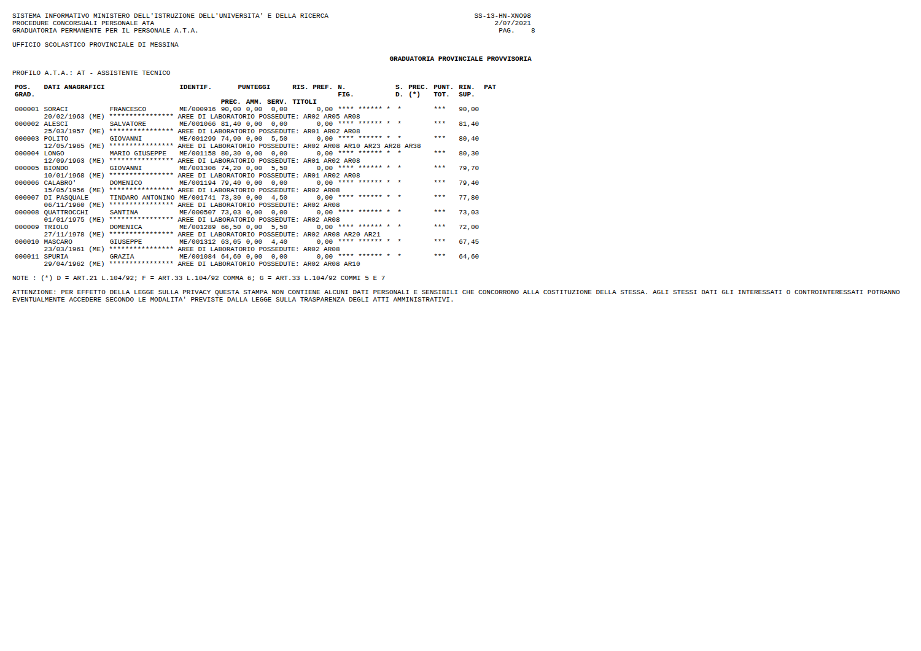SISTEMA INFORMATIVO MINISTERO DELL'ISTRUZIONE DELL'UNIVERSITA' E DELLA RICERCA                                    SS-13-HN-XNO98
PROCEDURE CONCORSUALI PERSONALE ATA                                                                                    2/07/2021
GRADUATORIA PERMANENTE PER IL PERSONALE A.T.A.                                                                          PAG.    8
UFFICIO SCOLASTICO PROVINCIALE DI MESSINA
GRADUATORIA PROVINCIALE PROVVISORIA
PROFILO A.T.A.: AT - ASSISTENTE TECNICO
| POS. GRAD. | DATI ANAGRAFICI | | IDENTIF. | PUNTEGGI | RIS. PREF. | N. FIG. | S. D. | PREC. (*) | PUNT. TOT. | RIN. SUP. | PAT |
| --- | --- | --- | --- | --- | --- | --- | --- | --- | --- | --- | --- |
| | | | | PREC. | AMM. | SERV. | TITOLI | | | | | | |
| 000001 | SORACI | FRANCESCO | ME/000916 | 90,00 | 0,00 | 0,00 | 0,00 | **** ****** * | * | | *** | 90,00 | | |
| | 20/02/1963 (ME) **************** AREE DI LABORATORIO POSSEDUTE: AR02 AR05 AR08 |
| 000002 | ALESCI | SALVATORE | ME/001066 | 81,40 | 0,00 | 0,00 | 0,00 | **** ****** * | * | | *** | 81,40 | | |
| | 25/03/1957 (ME) **************** AREE DI LABORATORIO POSSEDUTE: AR01 AR02 AR08 |
| 000003 | POLITO | GIOVANNI | ME/001299 | 74,90 | 0,00 | 5,50 | 0,00 | **** ****** * | * | | *** | 80,40 | | |
| | 12/05/1965 (ME) **************** AREE DI LABORATORIO POSSEDUTE: AR02 AR08 AR10 AR23 AR28 AR38 |
| 000004 | LONGO | MARIO GIUSEPPE | ME/001158 | 80,30 | 0,00 | 0,00 | 0,00 | **** ****** * | * | | *** | 80,30 | | |
| | 12/09/1963 (ME) **************** AREE DI LABORATORIO POSSEDUTE: AR01 AR02 AR08 |
| 000005 | BIONDO | GIOVANNI | ME/001306 | 74,20 | 0,00 | 5,50 | 0,00 | **** ****** * | * | | *** | 79,70 | | |
| | 10/01/1968 (ME) **************** AREE DI LABORATORIO POSSEDUTE: AR01 AR02 AR08 |
| 000006 | CALABRO' | DOMENICO | ME/001194 | 79,40 | 0,00 | 0,00 | 0,00 | **** ****** * | * | | *** | 79,40 | | |
| | 15/05/1956 (ME) **************** AREE DI LABORATORIO POSSEDUTE: AR02 AR08 |
| 000007 | DI PASQUALE | TINDARO ANTONINO | ME/001741 | 73,30 | 0,00 | 4,50 | 0,00 | **** ****** * | * | | *** | 77,80 | | |
| | 06/11/1960 (ME) **************** AREE DI LABORATORIO POSSEDUTE: AR02 AR08 |
| 000008 | QUATTROCCHI | SANTINA | ME/000507 | 73,03 | 0,00 | 0,00 | 0,00 | **** ****** * | * | | *** | 73,03 | | |
| | 01/01/1975 (ME) **************** AREE DI LABORATORIO POSSEDUTE: AR02 AR08 |
| 000009 | TRIOLO | DOMENICA | ME/001289 | 66,50 | 0,00 | 5,50 | 0,00 | **** ****** * | * | | *** | 72,00 | | |
| | 27/11/1978 (ME) **************** AREE DI LABORATORIO POSSEDUTE: AR02 AR08 AR20 AR21 |
| 000010 | MASCARO | GIUSEPPE | ME/001312 | 63,05 | 0,00 | 4,40 | 0,00 | **** ****** * | * | | *** | 67,45 | | |
| | 23/03/1961 (ME) **************** AREE DI LABORATORIO POSSEDUTE: AR02 AR08 |
| 000011 | SPURIA | GRAZIA | ME/001084 | 64,60 | 0,00 | 0,00 | 0,00 | **** ****** * | * | | *** | 64,60 | | |
| | 29/04/1962 (ME) **************** AREE DI LABORATORIO POSSEDUTE: AR02 AR08 AR10 |
NOTE : (*) D = ART.21 L.104/92; F = ART.33 L.104/92 COMMA 6; G = ART.33 L.104/92 COMMI 5 E 7
ATTENZIONE: PER EFFETTO DELLA LEGGE SULLA PRIVACY QUESTA STAMPA NON CONTIENE ALCUNI DATI PERSONALI E SENSIBILI CHE CONCORRONO ALLA COSTITUZIONE DELLA STESSA. AGLI STESSI DATI GLI INTERESSATI O CONTROINTERESSATI POTRANNO EVENTUALMENTE ACCEDERE SECONDO LE MODALITA' PREVISTE DALLA LEGGE SULLA TRASPARENZA DEGLI ATTI AMMINISTRATIVI.